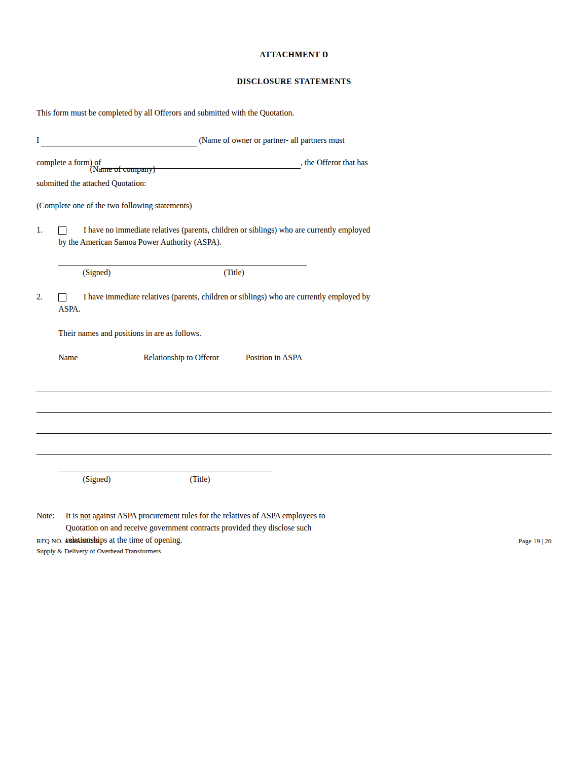ATTACHMENT D
DISCLOSURE STATEMENTS
This form must be completed by all Offerors and submitted with the Quotation.
I (Name of owner or partner- all partners must
complete a form) of , the Offeror that has
(Name of company)
submitted the attached Quotation:
(Complete one of the two following statements)
1. I have no immediate relatives (parents, children or siblings) who are currently employed
by the American Samoa Power Authority (ASPA).
(Signed) (Title)
2. I have immediate relatives (parents, children or siblings) who are currently employed by
ASPA.
Their names and positions in are as follows.
Name Relationship to Offeror Position in ASPA
(Signed) (Title)
Note: It is not against ASPA procurement rules for the relatives of ASPA employees to Quotation on and receive government contracts provided they disclose such relationships at the time of opening.
RFQ NO. ASPA20.039
Supply & Delivery of Overhead Transformers
Page 19 | 20